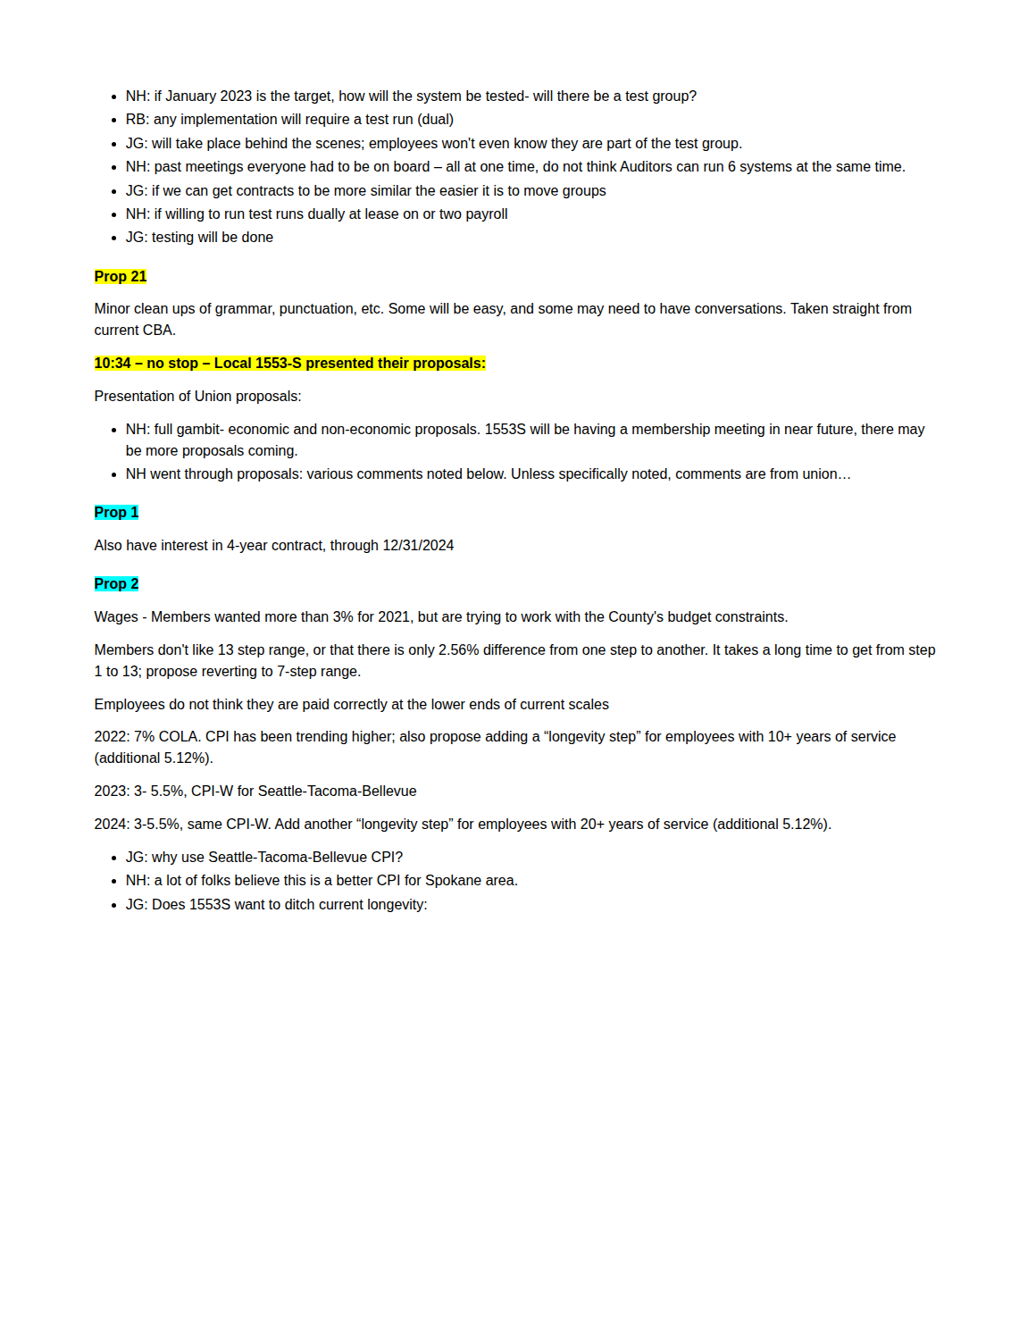NH: if January 2023 is the target, how will the system be tested- will there be a test group?
RB: any implementation will require a test run (dual)
JG: will take place behind the scenes; employees won't even know they are part of the test group.
NH: past meetings everyone had to be on board – all at one time, do not think Auditors can run 6 systems at the same time.
JG: if we can get contracts to be more similar the easier it is to move groups
NH: if willing to run test runs dually at lease on or two payroll
JG: testing will be done
Prop 21
Minor clean ups of grammar, punctuation, etc. Some will be easy, and some may need to have conversations. Taken straight from current CBA.
10:34 – no stop – Local 1553-S presented their proposals:
Presentation of Union proposals:
NH: full gambit- economic and non-economic proposals. 1553S will be having a membership meeting in near future, there may be more proposals coming.
NH went through proposals: various comments noted below. Unless specifically noted, comments are from union…
Prop 1
Also have interest in 4-year contract, through 12/31/2024
Prop 2
Wages - Members wanted more than 3% for 2021, but are trying to work with the County's budget constraints.
Members don't like 13 step range, or that there is only 2.56% difference from one step to another. It takes a long time to get from step 1 to 13; propose reverting to 7-step range.
Employees do not think they are paid correctly at the lower ends of current scales
2022: 7% COLA. CPI has been trending higher; also propose adding a “longevity step” for employees with 10+ years of service (additional 5.12%).
2023: 3- 5.5%, CPI-W for Seattle-Tacoma-Bellevue
2024: 3-5.5%, same CPI-W. Add another “longevity step” for employees with 20+ years of service (additional 5.12%).
JG: why use Seattle-Tacoma-Bellevue CPI?
NH: a lot of folks believe this is a better CPI for Spokane area.
JG: Does 1553S want to ditch current longevity: